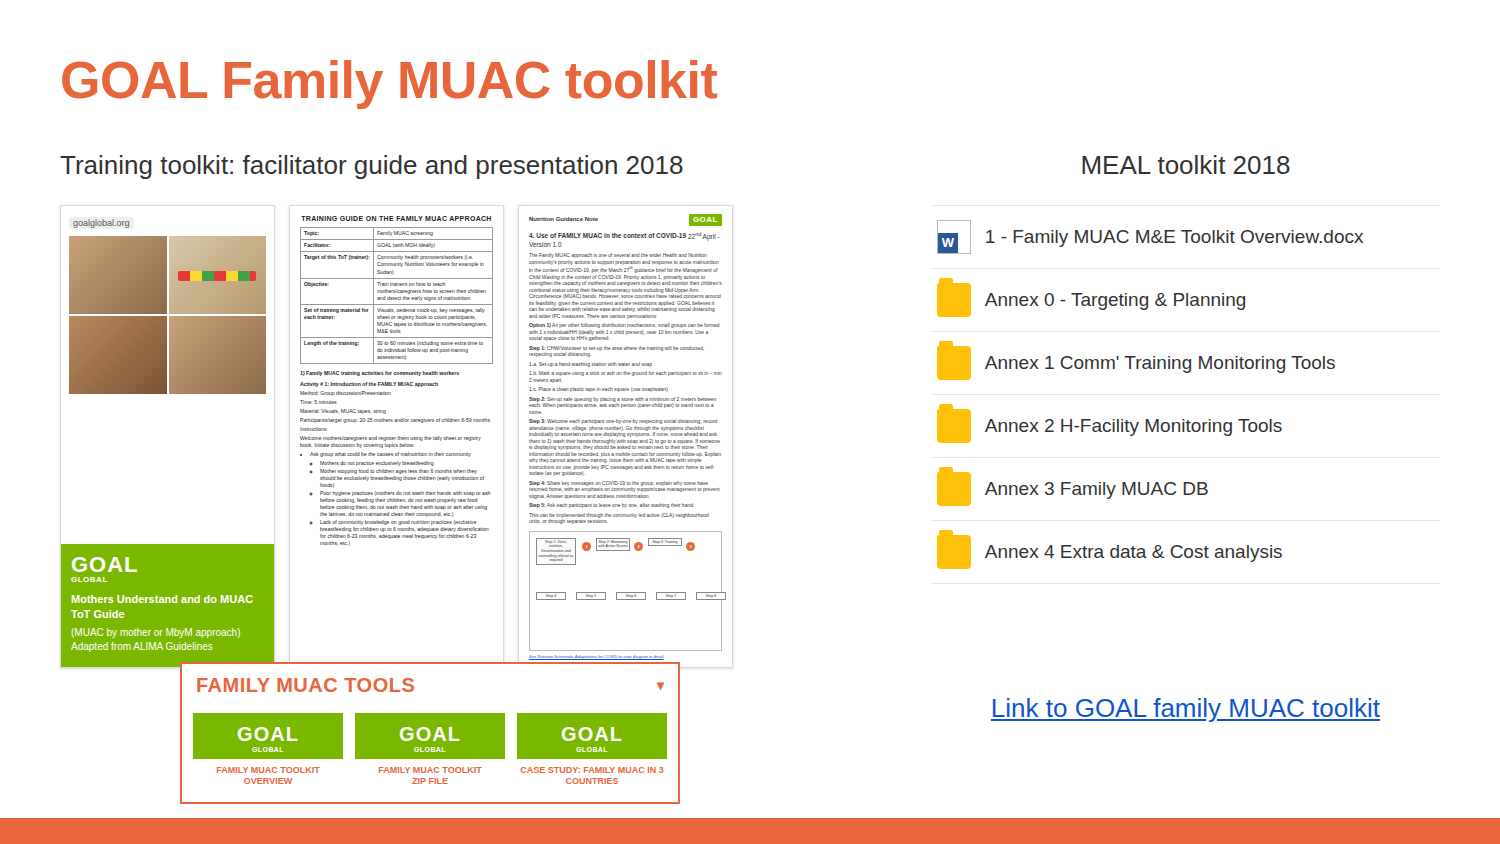GOAL Family MUAC toolkit
Training toolkit: facilitator guide and presentation 2018
goalglobal.org
GOALGLOBAL
Mothers Understand and do MUAC ToT Guide
(MUAC by mother or MbyM approach)
Adapted from ALIMA Guidelines
TRAINING GUIDE ON THE FAMILY MUAC APPROACH
| Topic: | Family MUAC screening |
| Facilitator: | GOAL (with MOH ideally) |
| Target of this ToT (trainer): | Community health promoters/workers (i.e. Community Nutrition Volunteers for example in Sudan) |
| Objective: | Train trainers on how to teach mothers/caregivers how to screen their children and detect the early signs of malnutrition |
| Set of training material for each trainer: | Visuals, oedema mock-up, key messages, tally sheet or registry book to count participants, MUAC tapes to distribute to mothers/caregivers, M&E tools |
| Length of the training: | 30 to 60 minutes (including some extra time to do individual follow-up and post-training assessment) |
1) Family MUAC training activities for community health workers
Activity # 1: Introduction of the FAMILY MUAC approach
Method: Group discussion/Presentation
Time: 5 minutes
Material: Visuals, MUAC tapes, string
Participants/target group: 20-25 mothers and/or caregivers of children 6-59 months
Instructions:
Welcome mothers/caregivers and register them using the tally sheet or registry book. Initiate discussion by covering topics below:
Ask group what could be the causes of malnutrition in their community
Mothers do not practice exclusively breastfeeding
Mother stopping food to children ages less than 6 months when they should be exclusively breastfeeding those children (early introduction of foods)
Poor hygiene practices (mothers do not wash their hands with soap or ash before cooking, feeding their children, do not wash properly raw food before cooking them, do not wash their hand with soap or ash after using the latrines, do not maintained clean their compound, etc.)
Lack of community knowledge on good nutrition practices (exclusive breastfeeding for children up to 6 months, adequate dietary diversification for children 6-23 months, adequate meal frequency for children 6-23 months, etc.)
Nutrition Guidance Note GOAL
4. Use of FAMILY MUAC in the context of COVID-19 22nd April - Version 1.0
The Family MUAC approach is one of several and the wider Health and Nutrition community's priority actions to support preparation and response to acute malnutrition in the context of COVID-19, per the March 27th guidance brief for the Management of Child Wasting in the context of COVID-19. Priority actions 1, primarily actions to strengthen the capacity of mothers and caregivers to detect and monitor their children's nutritional status using their literacy/numeracy tools including Mid-Upper Arm Circumference (MUAC) bands. However, some countries have raised concerns around its feasibility, given the current context and the restrictions applied. GOAL believes it can be undertaken with relative ease and safety, whilst maintaining social distancing and wider IPC measures. There are various permutations:
Option 1) As per other following distribution mechanisms, small groups can be formed with 1 x individual/HH (ideally with 1 x child present), near 10 km numbers. Use a social space close to HH's gathered.
Step 1: CHW/Volunteer to set-up the area where the training will be conducted, respecting social distancing.
1.a. Set-up a hand-washing station with water and soap
1.b. Mark a square using a stick or ash on the ground for each participant to sit in – min 2 meters apart
1.c. Place a clean plastic tape in each square (use soap/water)
Step 2: Set-up safe queuing by placing a stone with a minimum of 2 meters between each. When participants arrive, ask each person (carer-child pair) to stand next to a stone.
Step 3: Welcome each participant one-by-one by respecting social distancing, record attendance (name, village, phone number). Go through the symptoms checklist individually to ascertain none are displaying symptoms. If none, move ahead and ask them to 1) wash their hands thoroughly with soap and 2) to go to a square. If someone is displaying symptoms, they should be asked to remain next to their stone. Their information should be recorded, plus a mobile contact for community follow-up. Explain why they cannot attend the training. Issue them with a MUAC tape with simple instructions on use, provide key IPC messages and ask them to return home to self-isolate (as per guidance).
Step 4: Share key messages on COVID-19 to the group, explain why some have returned home, with an emphasis on community support/case management to prevent stigma. Answer questions and address misinformation.
Step 5: Ask each participant to leave one by one, after washing their hand.
This can be implemented through the community led active (CLA) neighbourhood units, or through separate sessions.
Step 1: Visits, nutrition, Dissemination and counselling referral as required
1
Step 2: Monitoring with Active Screen
2
Step 3: Training
3
Step 4
Step 5
Step 6
Step 7
Step 8
See Nutrition Schematic Adaptations for COVID to view diagram in detail
MEAL toolkit 2018
1 - Family MUAC M&E Toolkit Overview.docx
Annex 0 - Targeting & Planning
Annex 1 Comm' Training Monitoring Tools
Annex 2 H-Facility Monitoring Tools
Annex 3 Family MUAC DB
Annex 4 Extra data & Cost analysis
FAMILY MUAC TOOLS▾
GOALGLOBAL
FAMILY MUAC TOOLKIT
OVERVIEW
GOALGLOBAL
FAMILY MUAC TOOLKIT
ZIP FILE
GOALGLOBAL
CASE STUDY: FAMILY MUAC IN 3
COUNTRIES
Link to GOAL family MUAC toolkit